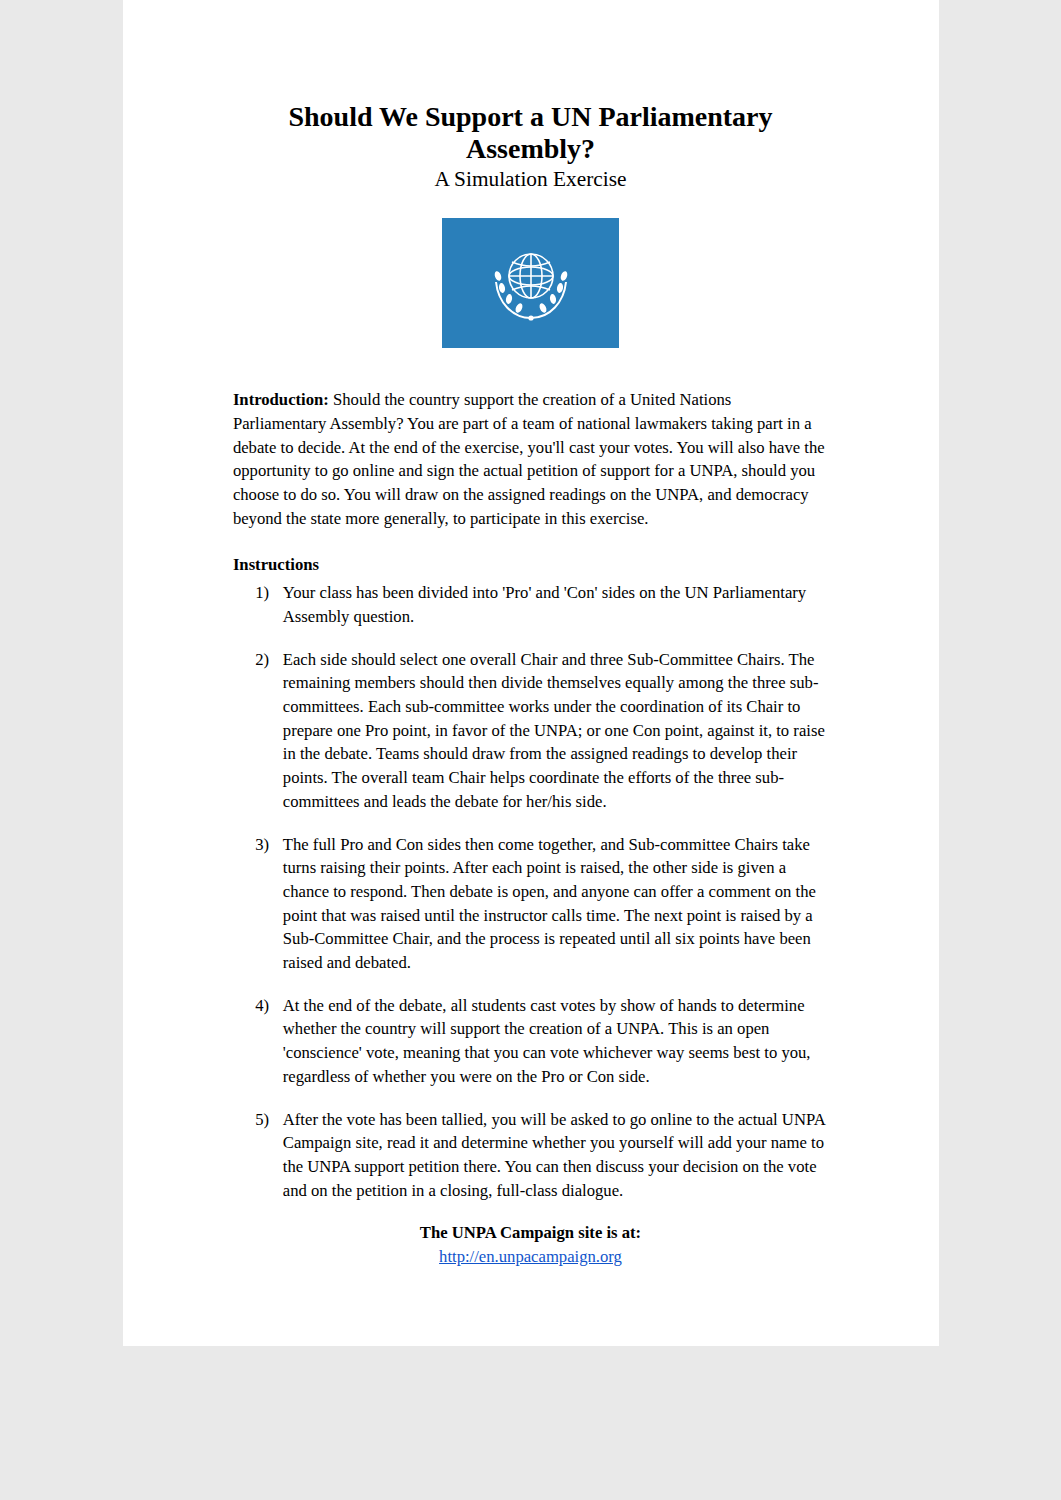Should We Support a UN Parliamentary Assembly?
A Simulation Exercise
Introduction: Should the country support the creation of a United Nations Parliamentary Assembly? You are part of a team of national lawmakers taking part in a debate to decide. At the end of the exercise, you'll cast your votes. You will also have the opportunity to go online and sign the actual petition of support for a UNPA, should you choose to do so. You will draw on the assigned readings on the UNPA, and democracy beyond the state more generally, to participate in this exercise.
Instructions
Your class has been divided into 'Pro' and 'Con' sides on the UN Parliamentary Assembly question.
Each side should select one overall Chair and three Sub-Committee Chairs. The remaining members should then divide themselves equally among the three sub-committees. Each sub-committee works under the coordination of its Chair to prepare one Pro point, in favor of the UNPA; or one Con point, against it, to raise in the debate. Teams should draw from the assigned readings to develop their points. The overall team Chair helps coordinate the efforts of the three sub-committees and leads the debate for her/his side.
The full Pro and Con sides then come together, and Sub-committee Chairs take turns raising their points. After each point is raised, the other side is given a chance to respond. Then debate is open, and anyone can offer a comment on the point that was raised until the instructor calls time. The next point is raised by a Sub-Committee Chair, and the process is repeated until all six points have been raised and debated.
At the end of the debate, all students cast votes by show of hands to determine whether the country will support the creation of a UNPA. This is an open 'conscience' vote, meaning that you can vote whichever way seems best to you, regardless of whether you were on the Pro or Con side.
After the vote has been tallied, you will be asked to go online to the actual UNPA Campaign site, read it and determine whether you yourself will add your name to the UNPA support petition there. You can then discuss your decision on the vote and on the petition in a closing, full-class dialogue.
The UNPA Campaign site is at:
http://en.unpacampaign.org